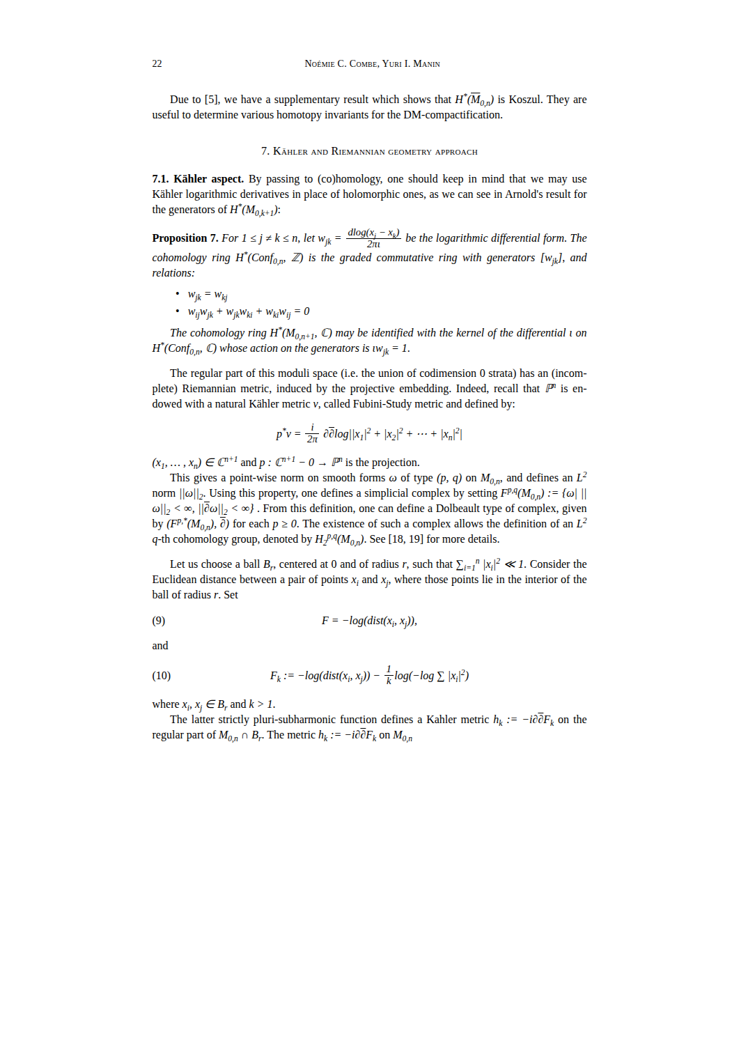22 Noémie C. Combe, Yuri I. Manin
Due to [5], we have a supplementary result which shows that H*(M0,n) is Koszul. They are useful to determine various homotopy invariants for the DM-compactification.
7. Kähler and Riemannian geometry approach
7.1. Kähler aspect. By passing to (co)homology, one should keep in mind that we may use Kähler logarithmic derivatives in place of holomorphic ones, as we can see in Arnold's result for the generators of H*(M0,k+1):
Proposition 7. For 1 ≤ j ≠ k ≤ n, let wjk = dlog(xj − xk) 2πι be the logarithmic differential form. The cohomology ring H*(Conf0,n, ℤ) is the graded commutative ring with generators [wjk], and relations:
wjk = wkj
wijwjk + wjkwki + wkiwij = 0
The cohomology ring H*(M0,n+1, ℂ) may be identified with the kernel of the differential ι on H*(Conf0,n, ℂ) whose action on the generators is ιwjk = 1.
The regular part of this moduli space (i.e. the union of codimension 0 strata) has an (incomplete) Riemannian metric, induced by the projective embedding. Indeed, recall that ℙn is endowed with a natural Kähler metric ν, called Fubini-Study metric and defined by:
p*ν = i 2π ∂∂log||x1|2 + |x2|2 + ⋯ + |xn|2|
(x1, … , xn) ∈ ℂn+1 and p : ℂn+1 − 0 → ℙn is the projection.
This gives a point-wise norm on smooth forms ω of type (p, q) on M0,n, and defines an L2 norm ||ω||2. Using this property, one defines a simplicial complex by setting Fp,q(M0,n) := {ω| ||ω||2 < ∞, ||∂ω||2 < ∞} . From this definition, one can define a Dolbeault type of complex, given by (Fp,*(M0,n), ∂) for each p ≥ 0. The existence of such a complex allows the definition of an L2 q-th cohomology group, denoted by H2p,q(M0,n). See [18, 19] for more details.
Let us choose a ball Br, centered at 0 and of radius r, such that ∑i=1n |xi|2 ≪ 1. Consider the Euclidean distance between a pair of points xi and xj, where those points lie in the interior of the ball of radius r. Set
(9) F = −log(dist(xi, xj)),
and
(10) Fk := −log(dist(xi, xj)) − 1 klog(−log ∑ |xi|2)
where xi, xj ∈ Br and k > 1.
The latter strictly pluri-subharmonic function defines a Kahler metric hk := −i∂∂Fk on the regular part of M0,n ∩ Br. The metric hk := −i∂∂Fk on M0,n